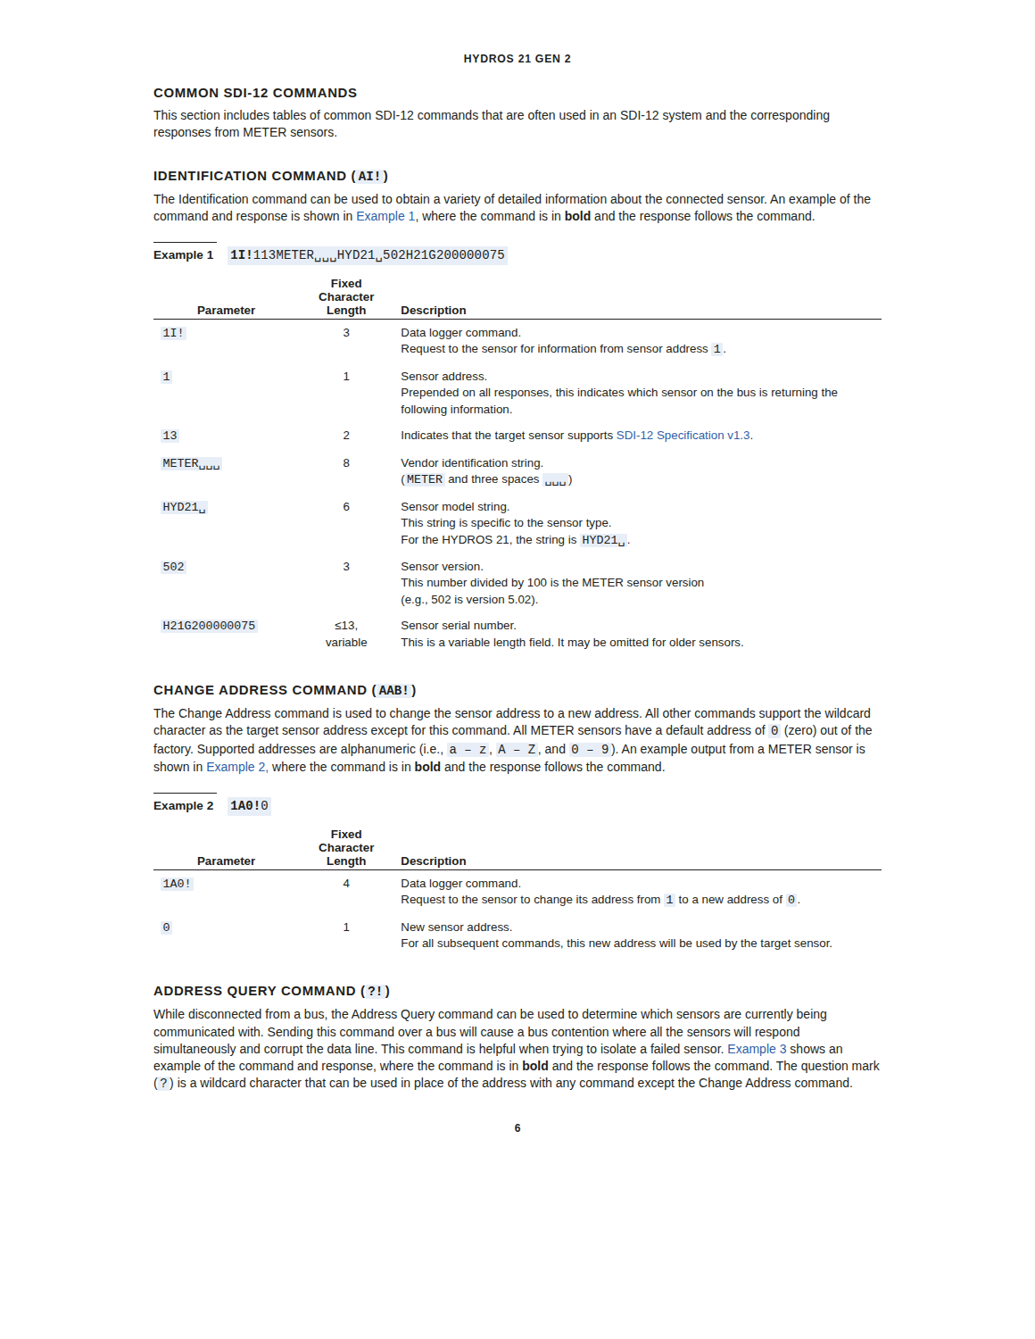HYDROS 21 GEN 2
COMMON SDI-12 COMMANDS
This section includes tables of common SDI-12 commands that are often used in an SDI-12 system and the corresponding responses from METER sensors.
IDENTIFICATION COMMAND (aI!)
The Identification command can be used to obtain a variety of detailed information about the connected sensor. An example of the command and response is shown in Example 1, where the command is in bold and the response follows the command.
Example 1 1I!113METER␣␣␣HYD21␣502H21G200000075
| Parameter | Fixed Character Length | Description |
| --- | --- | --- |
| 1I! | 3 | Data logger command. Request to the sensor for information from sensor address 1 . |
| 1 | 1 | Sensor address. Prepended on all responses, this indicates which sensor on the bus is returning the following information. |
| 13 | 2 | Indicates that the target sensor supports SDI-12 Specification v1.3 . |
| METER␣␣␣ | 8 | Vendor identification string. ( METER and three spaces ␣␣␣ ) |
| HYD21␣ | 6 | Sensor model string. This string is specific to the sensor type. For the HYDROS 21, the string is HYD21␣ . |
| 502 | 3 | Sensor version. This number divided by 100 is the METER sensor version (e.g., 502 is version 5.02). |
| H21G200000075 | ≤13, variable | Sensor serial number. This is a variable length field. It may be omitted for older sensors. |
CHANGE ADDRESS COMMAND (aAB!)
The Change Address command is used to change the sensor address to a new address. All other commands support the wildcard character as the target sensor address except for this command. All METER sensors have a default address of 0 (zero) out of the factory. Supported addresses are alphanumeric (i.e., a – z, A – Z, and 0 – 9). An example output from a METER sensor is shown in Example 2, where the command is in bold and the response follows the command.
Example 2 1A0!0
| Parameter | Fixed Character Length | Description |
| --- | --- | --- |
| 1A0! | 4 | Data logger command. Request to the sensor to change its address from 1 to a new address of 0 . |
| 0 | 1 | New sensor address. For all subsequent commands, this new address will be used by the target sensor. |
ADDRESS QUERY COMMAND (?!)
While disconnected from a bus, the Address Query command can be used to determine which sensors are currently being communicated with. Sending this command over a bus will cause a bus contention where all the sensors will respond simultaneously and corrupt the data line. This command is helpful when trying to isolate a failed sensor. Example 3 shows an example of the command and response, where the command is in bold and the response follows the command. The question mark (?) is a wildcard character that can be used in place of the address with any command except the Change Address command.
6